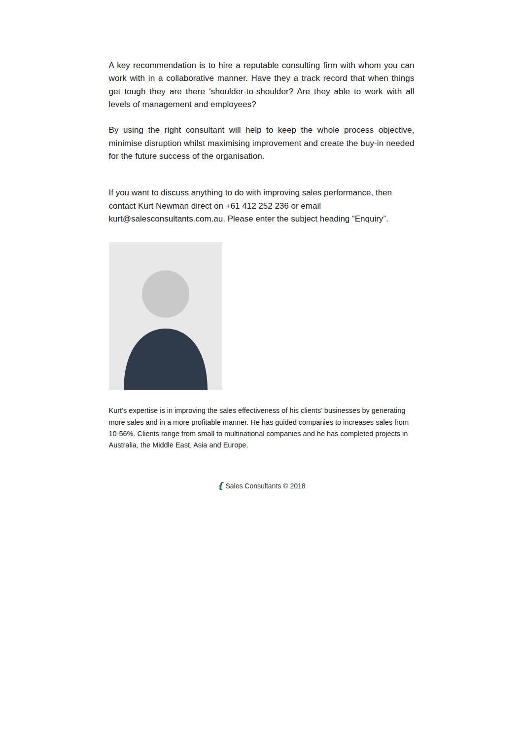A key recommendation is to hire a reputable consulting firm with whom you can work with in a collaborative manner. Have they a track record that when things get tough they are there ‘shoulder-to-shoulder? Are they able to work with all levels of management and employees?
By using the right consultant will help to keep the whole process objective, minimise disruption whilst maximising improvement and create the buy-in needed for the future success of the organisation.
If you want to discuss anything to do with improving sales performance, then contact Kurt Newman direct on +61 412 252 236 or email kurt@salesconsultants.com.au. Please enter the subject heading “Enquiry”.
Kurt’s expertise is in improving the sales effectiveness of his clients’ businesses by generating more sales and in a more profitable manner. He has guided companies to increases sales from 10-56%. Clients range from small to multinational companies and he has completed projects in Australia, the Middle East, Asia and Europe.
❴Sales Consultants © 2018